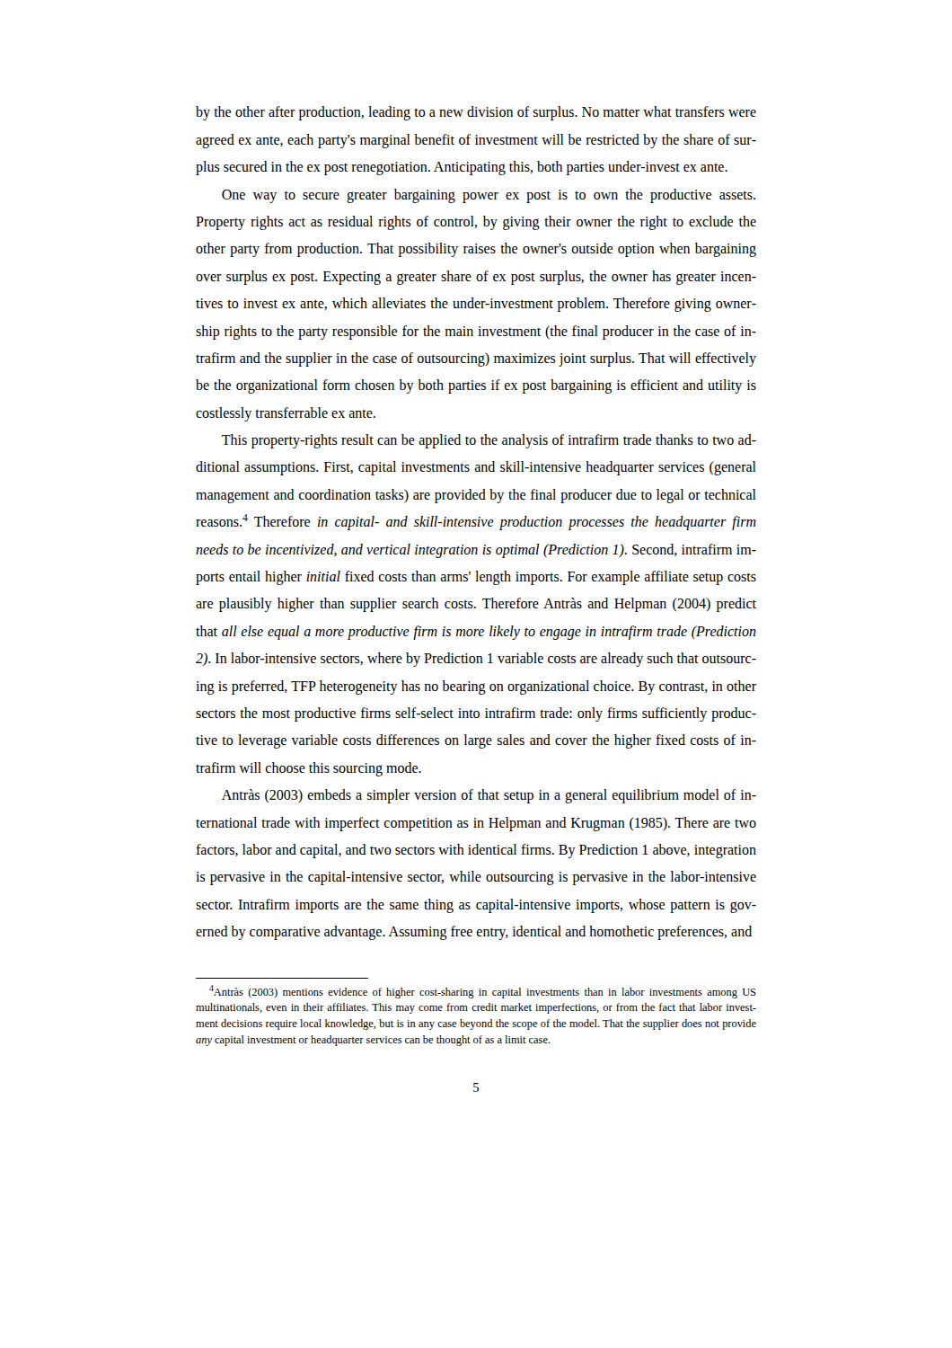by the other after production, leading to a new division of surplus. No matter what transfers were agreed ex ante, each party's marginal benefit of investment will be restricted by the share of surplus secured in the ex post renegotiation. Anticipating this, both parties under-invest ex ante.
One way to secure greater bargaining power ex post is to own the productive assets. Property rights act as residual rights of control, by giving their owner the right to exclude the other party from production. That possibility raises the owner's outside option when bargaining over surplus ex post. Expecting a greater share of ex post surplus, the owner has greater incentives to invest ex ante, which alleviates the under-investment problem. Therefore giving ownership rights to the party responsible for the main investment (the final producer in the case of intrafirm and the supplier in the case of outsourcing) maximizes joint surplus. That will effectively be the organizational form chosen by both parties if ex post bargaining is efficient and utility is costlessly transferrable ex ante.
This property-rights result can be applied to the analysis of intrafirm trade thanks to two additional assumptions. First, capital investments and skill-intensive headquarter services (general management and coordination tasks) are provided by the final producer due to legal or technical reasons.4 Therefore in capital- and skill-intensive production processes the headquarter firm needs to be incentivized, and vertical integration is optimal (Prediction 1). Second, intrafirm imports entail higher initial fixed costs than arms' length imports. For example affiliate setup costs are plausibly higher than supplier search costs. Therefore Antràs and Helpman (2004) predict that all else equal a more productive firm is more likely to engage in intrafirm trade (Prediction 2). In labor-intensive sectors, where by Prediction 1 variable costs are already such that outsourcing is preferred, TFP heterogeneity has no bearing on organizational choice. By contrast, in other sectors the most productive firms self-select into intrafirm trade: only firms sufficiently productive to leverage variable costs differences on large sales and cover the higher fixed costs of intrafirm will choose this sourcing mode.
Antràs (2003) embeds a simpler version of that setup in a general equilibrium model of international trade with imperfect competition as in Helpman and Krugman (1985). There are two factors, labor and capital, and two sectors with identical firms. By Prediction 1 above, integration is pervasive in the capital-intensive sector, while outsourcing is pervasive in the labor-intensive sector. Intrafirm imports are the same thing as capital-intensive imports, whose pattern is governed by comparative advantage. Assuming free entry, identical and homothetic preferences, and
4Antràs (2003) mentions evidence of higher cost-sharing in capital investments than in labor investments among US multinationals, even in their affiliates. This may come from credit market imperfections, or from the fact that labor investment decisions require local knowledge, but is in any case beyond the scope of the model. That the supplier does not provide any capital investment or headquarter services can be thought of as a limit case.
5